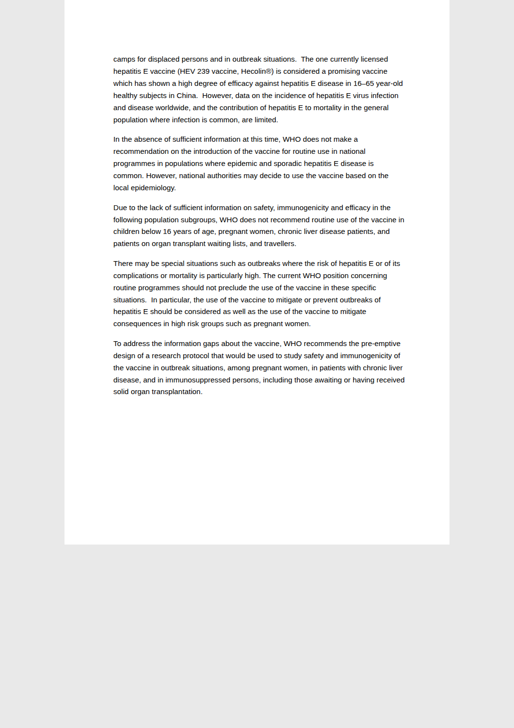camps for displaced persons and in outbreak situations. The one currently licensed hepatitis E vaccine (HEV 239 vaccine, Hecolin®) is considered a promising vaccine which has shown a high degree of efficacy against hepatitis E disease in 16–65 year-old healthy subjects in China. However, data on the incidence of hepatitis E virus infection and disease worldwide, and the contribution of hepatitis E to mortality in the general population where infection is common, are limited.
In the absence of sufficient information at this time, WHO does not make a recommendation on the introduction of the vaccine for routine use in national programmes in populations where epidemic and sporadic hepatitis E disease is common. However, national authorities may decide to use the vaccine based on the local epidemiology.
Due to the lack of sufficient information on safety, immunogenicity and efficacy in the following population subgroups, WHO does not recommend routine use of the vaccine in children below 16 years of age, pregnant women, chronic liver disease patients, and patients on organ transplant waiting lists, and travellers.
There may be special situations such as outbreaks where the risk of hepatitis E or of its complications or mortality is particularly high. The current WHO position concerning routine programmes should not preclude the use of the vaccine in these specific situations. In particular, the use of the vaccine to mitigate or prevent outbreaks of hepatitis E should be considered as well as the use of the vaccine to mitigate consequences in high risk groups such as pregnant women.
To address the information gaps about the vaccine, WHO recommends the pre-emptive design of a research protocol that would be used to study safety and immunogenicity of the vaccine in outbreak situations, among pregnant women, in patients with chronic liver disease, and in immunosuppressed persons, including those awaiting or having received solid organ transplantation.